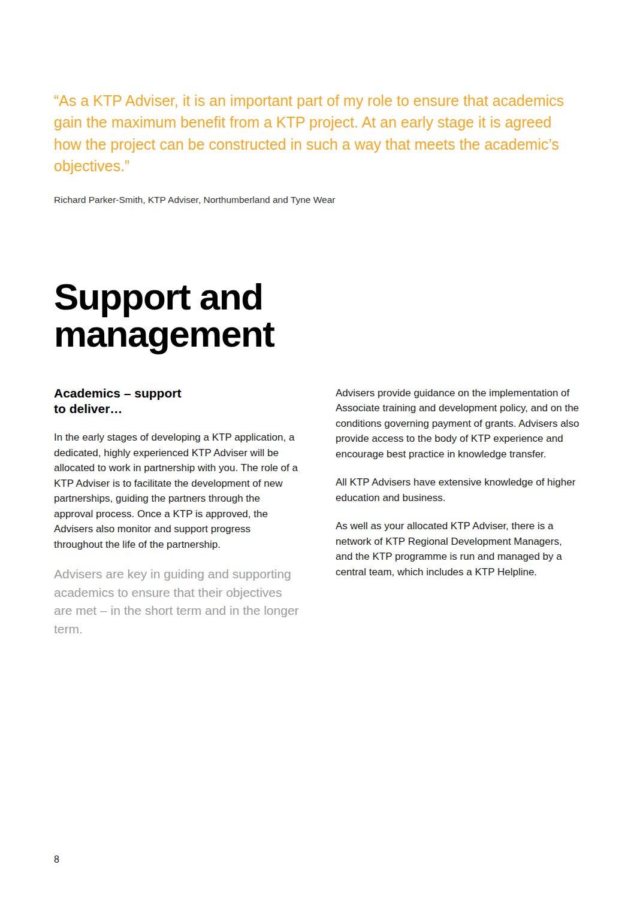“As a KTP Adviser, it is an important part of my role to ensure that academics gain the maximum benefit from a KTP project. At an early stage it is agreed how the project can be constructed in such a way that meets the academic’s objectives.”
Richard Parker-Smith, KTP Adviser, Northumberland and Tyne Wear
Support and management
Academics – support
to deliver…
In the early stages of developing a KTP application, a dedicated, highly experienced KTP Adviser will be allocated to work in partnership with you. The role of a KTP Adviser is to facilitate the development of new partnerships, guiding the partners through the approval process. Once a KTP is approved, the Advisers also monitor and support progress throughout the life of the partnership.
Advisers are key in guiding and supporting academics to ensure that their objectives are met – in the short term and in the longer term.
Advisers provide guidance on the implementation of Associate training and development policy, and on the conditions governing payment of grants. Advisers also provide access to the body of KTP experience and encourage best practice in knowledge transfer.
All KTP Advisers have extensive knowledge of higher education and business.
As well as your allocated KTP Adviser, there is a network of KTP Regional Development Managers, and the KTP programme is run and managed by a central team, which includes a KTP Helpline.
8